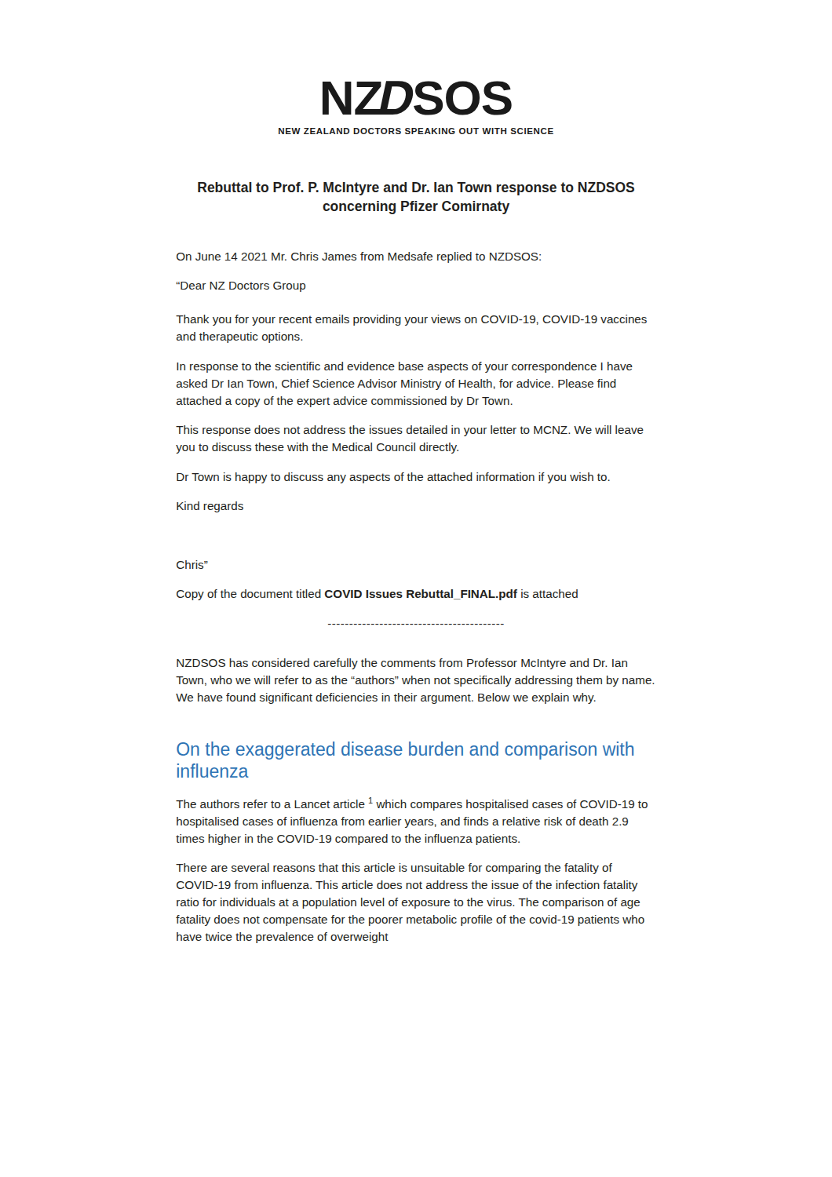NZDSOS
NEW ZEALAND DOCTORS SPEAKING OUT WITH SCIENCE
Rebuttal to Prof. P. McIntyre and Dr. Ian Town response to NZDSOS
concerning Pfizer Comirnaty
On June 14 2021 Mr. Chris James from Medsafe replied to NZDSOS:
“Dear NZ Doctors Group
Thank you for your recent emails providing your views on COVID-19, COVID-19 vaccines and therapeutic options.
In response to the scientific and evidence base aspects of your correspondence I have asked Dr Ian Town, Chief Science Advisor Ministry of Health, for advice. Please find attached a copy of the expert advice commissioned by Dr Town.
This response does not address the issues detailed in your letter to MCNZ. We will leave you to discuss these with the Medical Council directly.
Dr Town is happy to discuss any aspects of the attached information if you wish to.
Kind regards
Chris”
Copy of the document titled COVID Issues Rebuttal_FINAL.pdf is attached
-----------------------------------------
NZDSOS has considered carefully the comments from Professor McIntyre and Dr. Ian Town, who we will refer to as the “authors” when not specifically addressing them by name. We have found significant deficiencies in their argument. Below we explain why.
On the exaggerated disease burden and comparison with influenza
The authors refer to a Lancet article 1 which compares hospitalised cases of COVID-19 to hospitalised cases of influenza from earlier years, and finds a relative risk of death 2.9 times higher in the COVID-19 compared to the influenza patients.
There are several reasons that this article is unsuitable for comparing the fatality of COVID-19 from influenza. This article does not address the issue of the infection fatality ratio for individuals at a population level of exposure to the virus. The comparison of age fatality does not compensate for the poorer metabolic profile of the covid-19 patients who have twice the prevalence of overweight